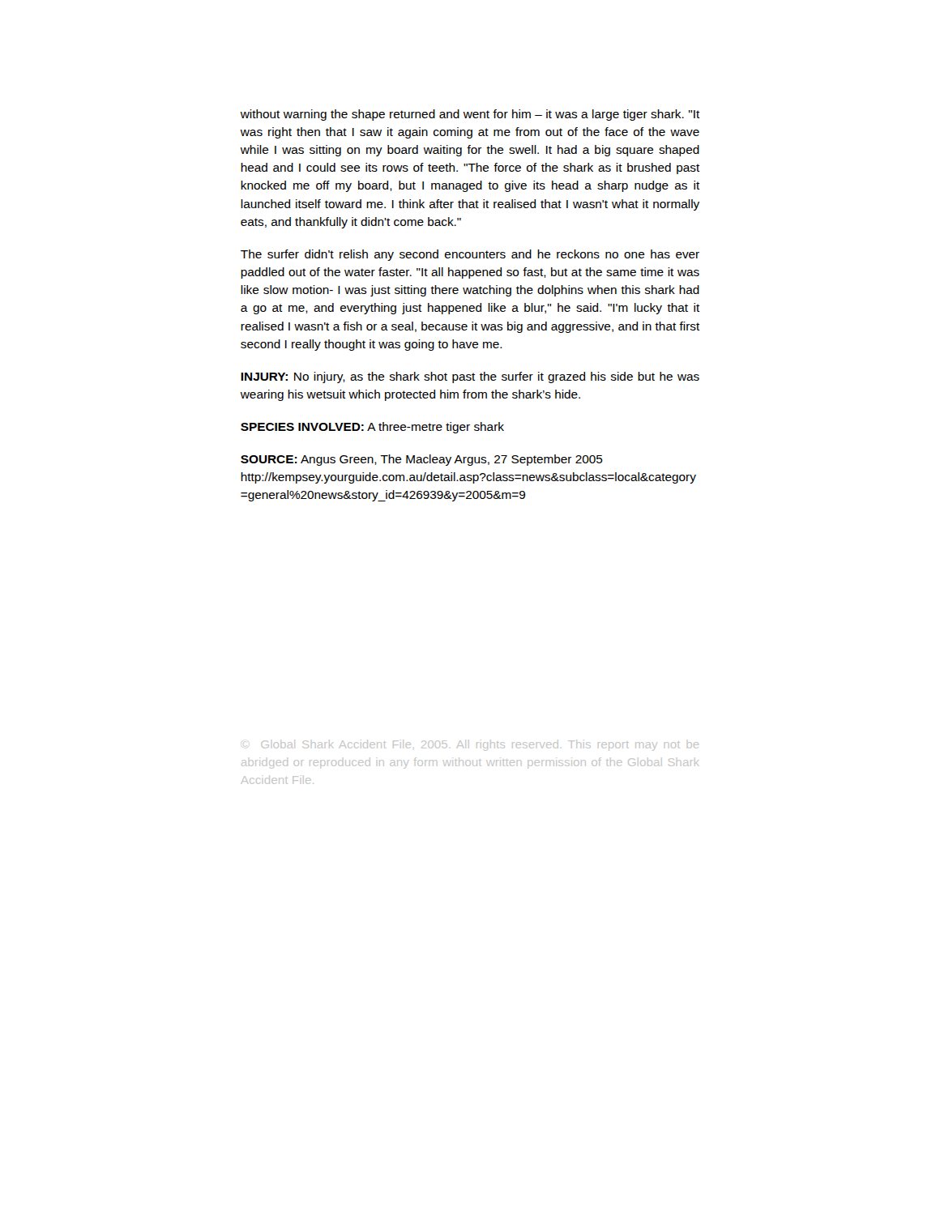without warning the shape returned and went for him – it was a large tiger shark. "It was right then that I saw it again coming at me from out of the face of the wave while I was sitting on my board waiting for the swell. It had a big square shaped head and I could see its rows of teeth. "The force of the shark as it brushed past knocked me off my board, but I managed to give its head a sharp nudge as it launched itself toward me. I think after that it realised that I wasn't what it normally eats, and thankfully it didn't come back."
The surfer didn't relish any second encounters and he reckons no one has ever paddled out of the water faster. "It all happened so fast, but at the same time it was like slow motion- I was just sitting there watching the dolphins when this shark had a go at me, and everything just happened like a blur," he said. "I'm lucky that it realised I wasn't a fish or a seal, because it was big and aggressive, and in that first second I really thought it was going to have me.
INJURY: No injury, as the shark shot past the surfer it grazed his side but he was wearing his wetsuit which protected him from the shark’s hide.
SPECIES INVOLVED: A three-metre tiger shark
SOURCE: Angus Green, The Macleay Argus, 27 September 2005
http://kempsey.yourguide.com.au/detail.asp?class=news&subclass=local&category=general%20news&story_id=426939&y=2005&m=9
© Global Shark Accident File, 2005. All rights reserved. This report may not be abridged or reproduced in any form without written permission of the Global Shark Accident File.